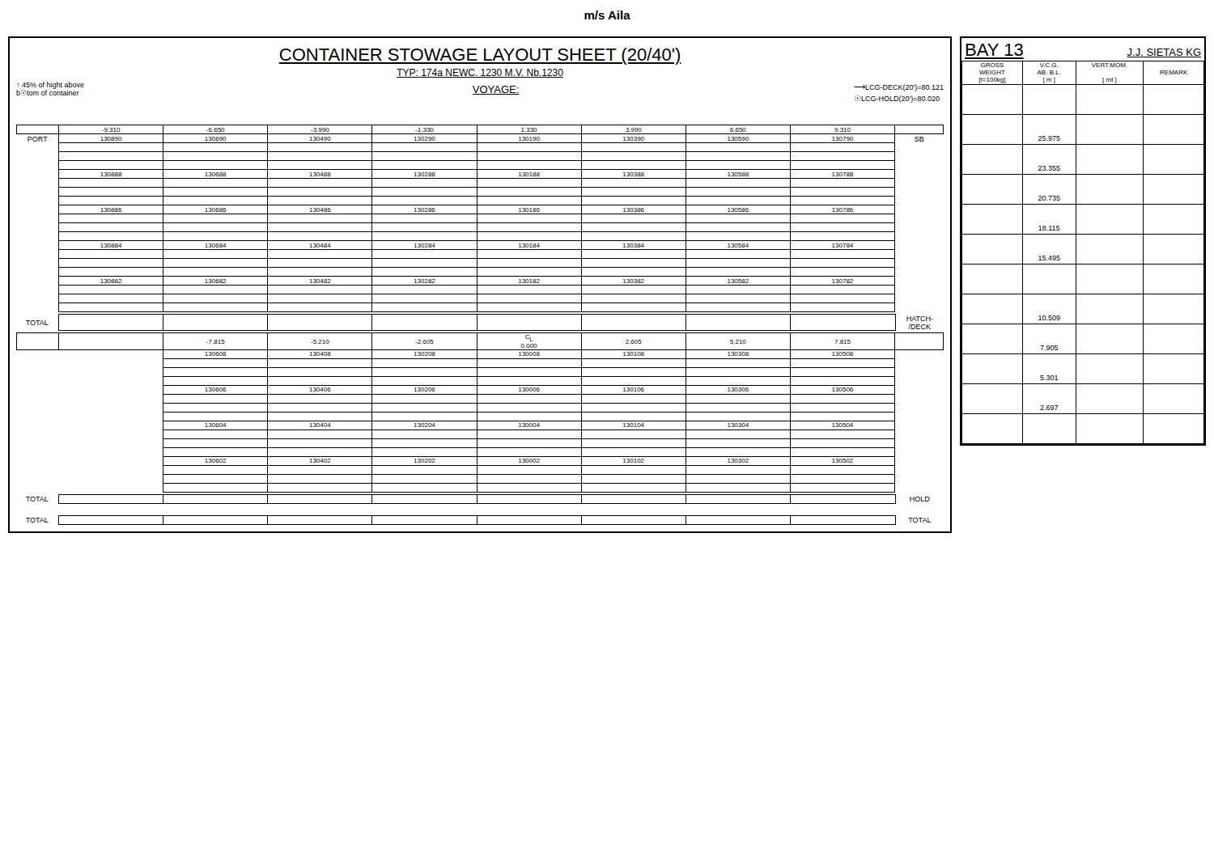m/s Aila
CONTAINER STOWAGE LAYOUT SHEET (20/40')
TYP: 174a NEWC. 1230 M.V. Nb.1230
↑ 45% of hight above
b☉tom of container
VOYAGE:
⟶LCG-DECK(20')=80.121
☉LCG-HOLD(20')=80.020
| | -9.310 | -6.650 | -3.990 | -1.330 | 1.330 | 3.990 | 6.650 | 9.310 | |
| PORT | 130890 | 130690 | 130490 | 130290 | 130190 | 130390 | 130590 | 130790 | SB |
| | 130888 | 130688 | 130488 | 130288 | 130188 | 130388 | 130588 | 130788 | |
| | 130886 | 130686 | 130486 | 130286 | 130186 | 130386 | 130586 | 130786 | |
| | 130884 | 130684 | 130484 | 130284 | 130184 | 130384 | 130584 | 130784 | |
| | 130882 | 130682 | 130482 | 130282 | 130182 | 130382 | 130582 | 130782 | |
| TOTAL | | | | | | | | | HATCH- /DECK |
| | | -7.815 | -5.210 | -2.605 | C L 0.000 | 2.605 | 5.210 | 7.815 | |
| | | 130608 | 130408 | 130208 | 130008 | 130108 | 130308 | 130508 | |
| | | 130606 | 130406 | 130206 | 130006 | 130106 | 130306 | 130506 | |
| | | 130604 | 130404 | 130204 | 130004 | 130104 | 130304 | 130504 | |
| | | 130602 | 130402 | 130202 | 130002 | 130102 | 130302 | 130502 | |
| TOTAL | | | | | | | | | HOLD |
| TOTAL | | | | | | | | | TOTAL |
BAY 13 J.J. SIETAS KG
| GROSS WEIGHT [t=100kg] | V.C.G. AB. B.L. [ m ] | VERT.MOM. [ mt ] | REMARK |
| --- | --- | --- | --- |
| | 25.975 | | |
| | 23.355 | | |
| | 20.735 | | |
| | 18.115 | | |
| | 15.495 | | |
| | 10.509 | | |
| | 7.905 | | |
| | 5.301 | | |
| | 2.697 | | |